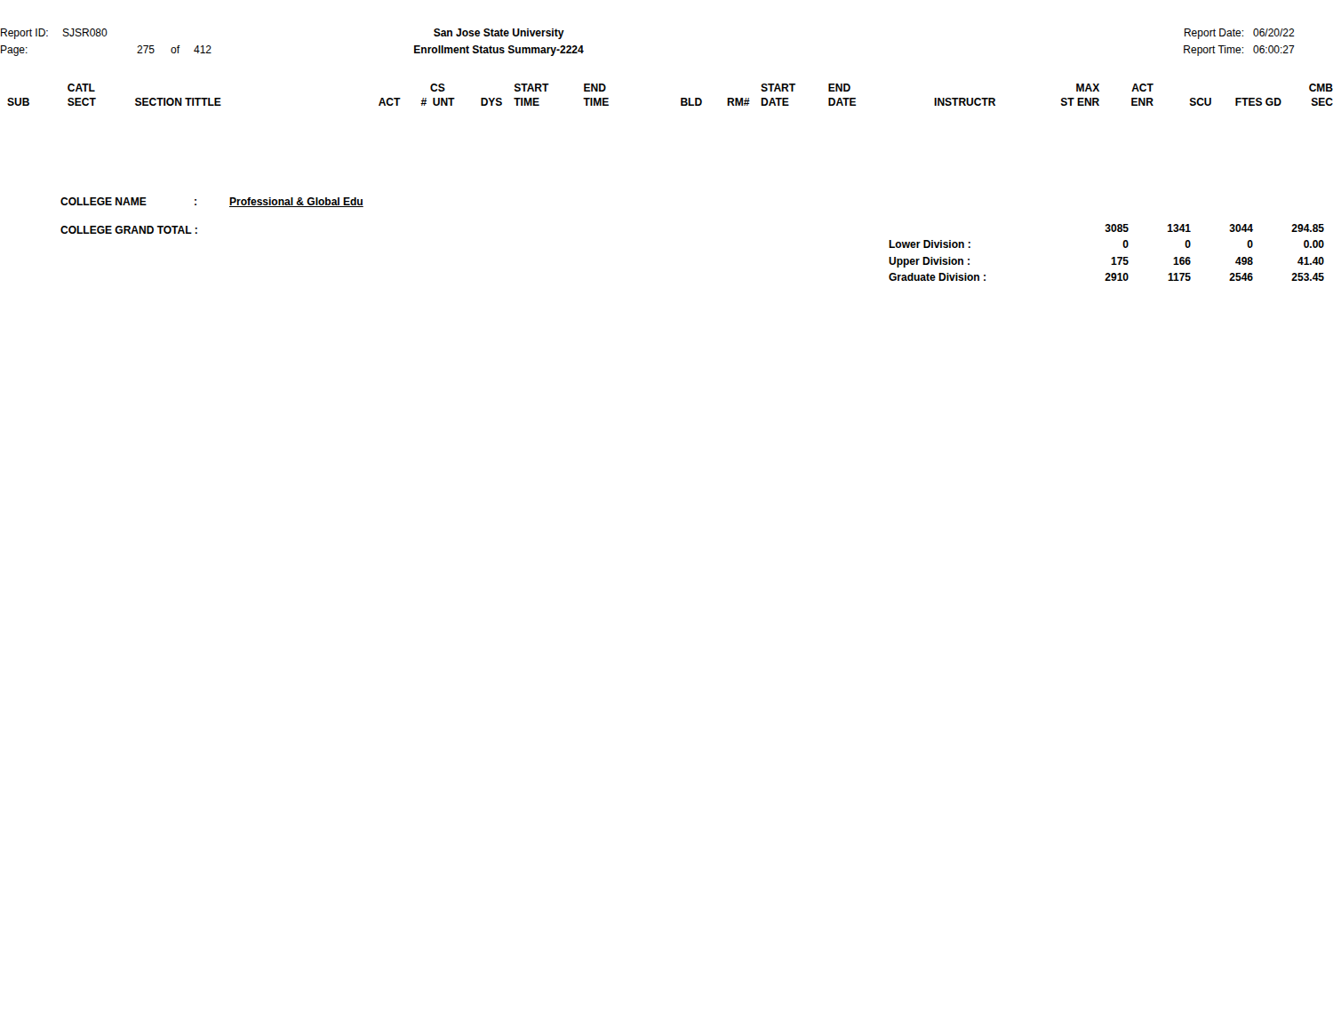| Report ID: | SJSR080 | | | | San Jose State University | Report Date: | 06/20/22 |
| Page: | | 275 | of | 412 | Enrollment Status Summary-2224 | Report Time: | 06:00:27 |
| SUB | CATL SECT | SECTION TITTLE | ACT | CS # UNT | DYS | START TIME | END TIME | BLD | RM# | START DATE | END DATE | INSTRUCTR | MAX ST ENR | ACT ENR | SCU | FTES GD | CMB SEC |
| COLLEGE NAME | : | Professional & Global Edu |
COLLEGE GRAND TOTAL :
| | 3085 | 1341 | 3044 | 294.85 |
| Lower Division : | 0 | 0 | 0 | 0.00 |
| Upper Division : | 175 | 166 | 498 | 41.40 |
| Graduate Division : | 2910 | 1175 | 2546 | 253.45 |